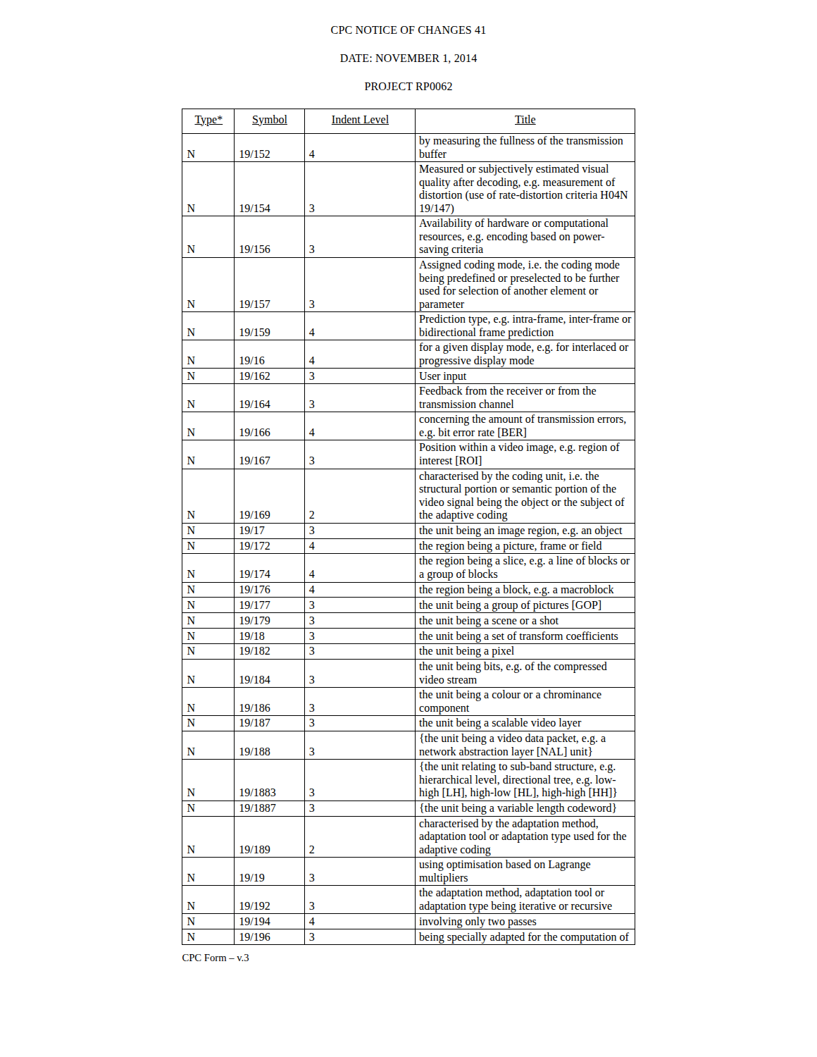CPC NOTICE OF CHANGES 41
DATE: NOVEMBER 1, 2014
PROJECT RP0062
| Type* | Symbol | Indent Level | Title |
| --- | --- | --- | --- |
| N | 19/152 | 4 | by measuring the fullness of the transmission buffer |
| N | 19/154 | 3 | Measured or subjectively estimated visual quality after decoding, e.g. measurement of distortion (use of rate-distortion criteria H04N 19/147) |
| N | 19/156 | 3 | Availability of hardware or computational resources, e.g. encoding based on power-saving criteria |
| N | 19/157 | 3 | Assigned coding mode, i.e. the coding mode being predefined or preselected to be further used for selection of another element or parameter |
| N | 19/159 | 4 | Prediction type, e.g. intra-frame, inter-frame or bidirectional frame prediction |
| N | 19/16 | 4 | for a given display mode, e.g. for interlaced or progressive display mode |
| N | 19/162 | 3 | User input |
| N | 19/164 | 3 | Feedback from the receiver or from the transmission channel |
| N | 19/166 | 4 | concerning the amount of transmission errors, e.g. bit error rate [BER] |
| N | 19/167 | 3 | Position within a video image, e.g. region of interest [ROI] |
| N | 19/169 | 2 | characterised by the coding unit, i.e. the structural portion or semantic portion of the video signal being the object or the subject of the adaptive coding |
| N | 19/17 | 3 | the unit being an image region, e.g. an object |
| N | 19/172 | 4 | the region being a picture, frame or field |
| N | 19/174 | 4 | the region being a slice, e.g. a line of blocks or a group of blocks |
| N | 19/176 | 4 | the region being a block, e.g. a macroblock |
| N | 19/177 | 3 | the unit being a group of pictures [GOP] |
| N | 19/179 | 3 | the unit being a scene or a shot |
| N | 19/18 | 3 | the unit being a set of transform coefficients |
| N | 19/182 | 3 | the unit being a pixel |
| N | 19/184 | 3 | the unit being bits, e.g. of the compressed video stream |
| N | 19/186 | 3 | the unit being a colour or a chrominance component |
| N | 19/187 | 3 | the unit being a scalable video layer |
| N | 19/188 | 3 | {the unit being a video data packet, e.g. a network abstraction layer [NAL] unit} |
| N | 19/1883 | 3 | {the unit relating to sub-band structure, e.g. hierarchical level, directional tree, e.g. low-high [LH], high-low [HL], high-high [HH]} |
| N | 19/1887 | 3 | {the unit being a variable length codeword} |
| N | 19/189 | 2 | characterised by the adaptation method, adaptation tool or adaptation type used for the adaptive coding |
| N | 19/19 | 3 | using optimisation based on Lagrange multipliers |
| N | 19/192 | 3 | the adaptation method, adaptation tool or adaptation type being iterative or recursive |
| N | 19/194 | 4 | involving only two passes |
| N | 19/196 | 3 | being specially adapted for the computation of |
CPC Form – v.3